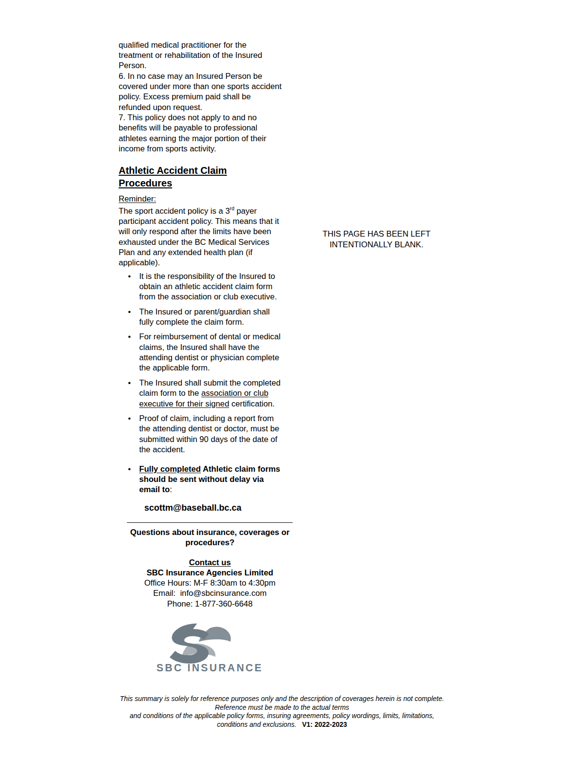qualified medical practitioner for the treatment or rehabilitation of the Insured Person.
6. In no case may an Insured Person be covered under more than one sports accident policy. Excess premium paid shall be refunded upon request.
7. This policy does not apply to and no benefits will be payable to professional athletes earning the major portion of their income from sports activity.
Athletic Accident Claim Procedures
Reminder:
The sport accident policy is a 3rd payer participant accident policy. This means that it will only respond after the limits have been exhausted under the BC Medical Services Plan and any extended health plan (if applicable).
It is the responsibility of the Insured to obtain an athletic accident claim form from the association or club executive.
The Insured or parent/guardian shall fully complete the claim form.
For reimbursement of dental or medical claims, the Insured shall have the attending dentist or physician complete the applicable form.
The Insured shall submit the completed claim form to the association or club executive for their signed certification.
Proof of claim, including a report from the attending dentist or doctor, must be submitted within 90 days of the date of the accident.
Fully completed Athletic claim forms should be sent without delay via email to:
scottm@baseball.bc.ca
Questions about insurance, coverages or procedures?
Contact us
SBC Insurance Agencies Limited
Office Hours: M-F 8:30am to 4:30pm
Email: info@sbcinsurance.com
Phone: 1-877-360-6648
SBC INSURANCE
THIS PAGE HAS BEEN LEFT INTENTIONALLY BLANK.
This summary is solely for reference purposes only and the description of coverages herein is not complete. Reference must be made to the actual terms
and conditions of the applicable policy forms, insuring agreements, policy wordings, limits, limitations, conditions and exclusions. V1: 2022-2023